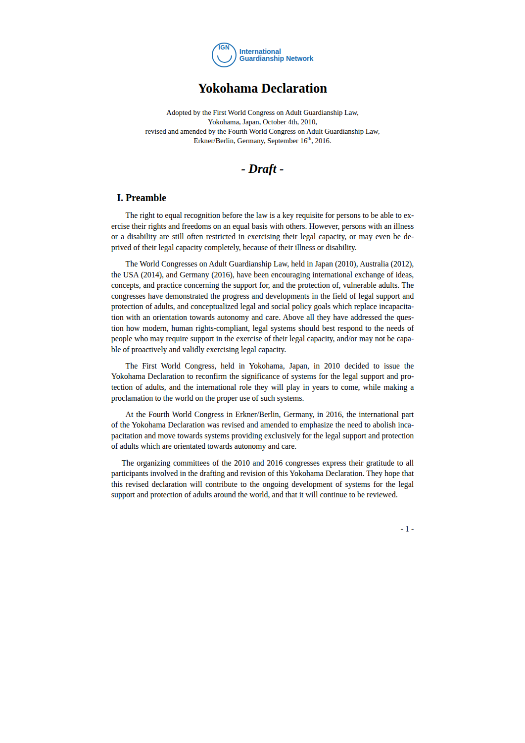International Guardianship Network
Yokohama Declaration
Adopted by the First World Congress on Adult Guardianship Law,
Yokohama, Japan, October 4th, 2010,
revised and amended by the Fourth World Congress on Adult Guardianship Law,
Erkner/Berlin, Germany, September 16th, 2016.
- Draft -
I. Preamble
The right to equal recognition before the law is a key requisite for persons to be able to exercise their rights and freedoms on an equal basis with others. However, persons with an illness or a disability are still often restricted in exercising their legal capacity, or may even be deprived of their legal capacity completely, because of their illness or disability.
The World Congresses on Adult Guardianship Law, held in Japan (2010), Australia (2012), the USA (2014), and Germany (2016), have been encouraging international exchange of ideas, concepts, and practice concerning the support for, and the protection of, vulnerable adults. The congresses have demonstrated the progress and developments in the field of legal support and protection of adults, and conceptualized legal and social policy goals which replace incapacitation with an orientation towards autonomy and care. Above all they have addressed the question how modern, human rights-compliant, legal systems should best respond to the needs of people who may require support in the exercise of their legal capacity, and/or may not be capable of proactively and validly exercising legal capacity.
The First World Congress, held in Yokohama, Japan, in 2010 decided to issue the Yokohama Declaration to reconfirm the significance of systems for the legal support and protection of adults, and the international role they will play in years to come, while making a proclamation to the world on the proper use of such systems.
At the Fourth World Congress in Erkner/Berlin, Germany, in 2016, the international part of the Yokohama Declaration was revised and amended to emphasize the need to abolish incapacitation and move towards systems providing exclusively for the legal support and protection of adults which are orientated towards autonomy and care.
The organizing committees of the 2010 and 2016 congresses express their gratitude to all participants involved in the drafting and revision of this Yokohama Declaration. They hope that this revised declaration will contribute to the ongoing development of systems for the legal support and protection of adults around the world, and that it will continue to be reviewed.
- 1 -